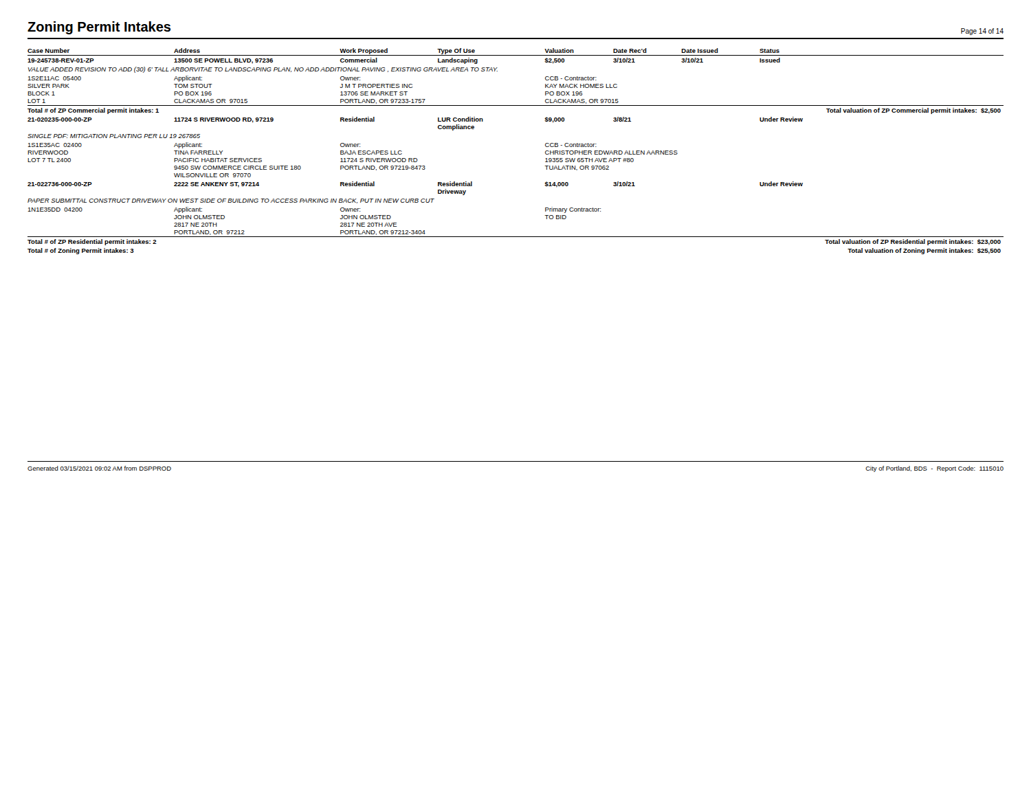Zoning Permit Intakes
Page 14 of 14
| Case Number | Address | Work Proposed | Type Of Use | Valuation | Date Rec'd | Date Issued | Status |
| 19-245738-REV-01-ZP | 13500 SE POWELL BLVD, 97236 | Commercial | Landscaping | $2,500 | 3/10/21 | 3/10/21 | Issued |
| VALUE ADDED REVISION TO ADD (30) 6' TALL ARBORVITAE TO LANDSCAPING PLAN, NO ADD ADDITIONAL PAVING , EXISTING GRAVEL AREA TO STAY. |
| 1S2E11AC 05400 SILVER PARK BLOCK 1 LOT 1 | Applicant: TOM STOUT PO BOX 196 CLACKAMAS OR 97015 | Owner: J M T PROPERTIES INC 13706 SE MARKET ST PORTLAND, OR 97233-1757 | CCB - Contractor: KAY MACK HOMES LLC PO BOX 196 CLACKAMAS, OR 97015 |
| Total # of ZP Commercial permit intakes: 1 | Total valuation of ZP Commercial permit intakes: $2,500 |
| 21-020235-000-00-ZP | 11724 S RIVERWOOD RD, 97219 | Residential | LUR Condition Compliance | $9,000 | 3/8/21 | | Under Review |
| SINGLE PDF: MITIGATION PLANTING PER LU 19 267865 |
| 1S1E35AC 02400 RIVERWOOD LOT 7 TL 2400 | Applicant: TINA FARRELLY PACIFIC HABITAT SERVICES 9450 SW COMMERCE CIRCLE SUITE 180 WILSONVILLE OR 97070 | Owner: BAJA ESCAPES LLC 11724 S RIVERWOOD RD PORTLAND, OR 97219-8473 | CCB - Contractor: CHRISTOPHER EDWARD ALLEN AARNESS 19355 SW 65TH AVE APT #80 TUALATIN, OR 97062 |
| 21-022736-000-00-ZP | 2222 SE ANKENY ST, 97214 | Residential | Residential Driveway | $14,000 | 3/10/21 | | Under Review |
| PAPER SUBMITTAL CONSTRUCT DRIVEWAY ON WEST SIDE OF BUILDING TO ACCESS PARKING IN BACK, PUT IN NEW CURB CUT |
| 1N1E35DD 04200 | Applicant: JOHN OLMSTED 2817 NE 20TH PORTLAND, OR 97212 | Owner: JOHN OLMSTED 2817 NE 20TH AVE PORTLAND, OR 97212-3404 | Primary Contractor: TO BID |
| Total # of ZP Residential permit intakes: 2 | Total valuation of ZP Residential permit intakes: $23,000 |
| Total # of Zoning Permit intakes: 3 | Total valuation of Zoning Permit intakes: $25,500 |
Generated 03/15/2021 09:02 AM from DSPPROD
City of Portland, BDS - Report Code: 1115010